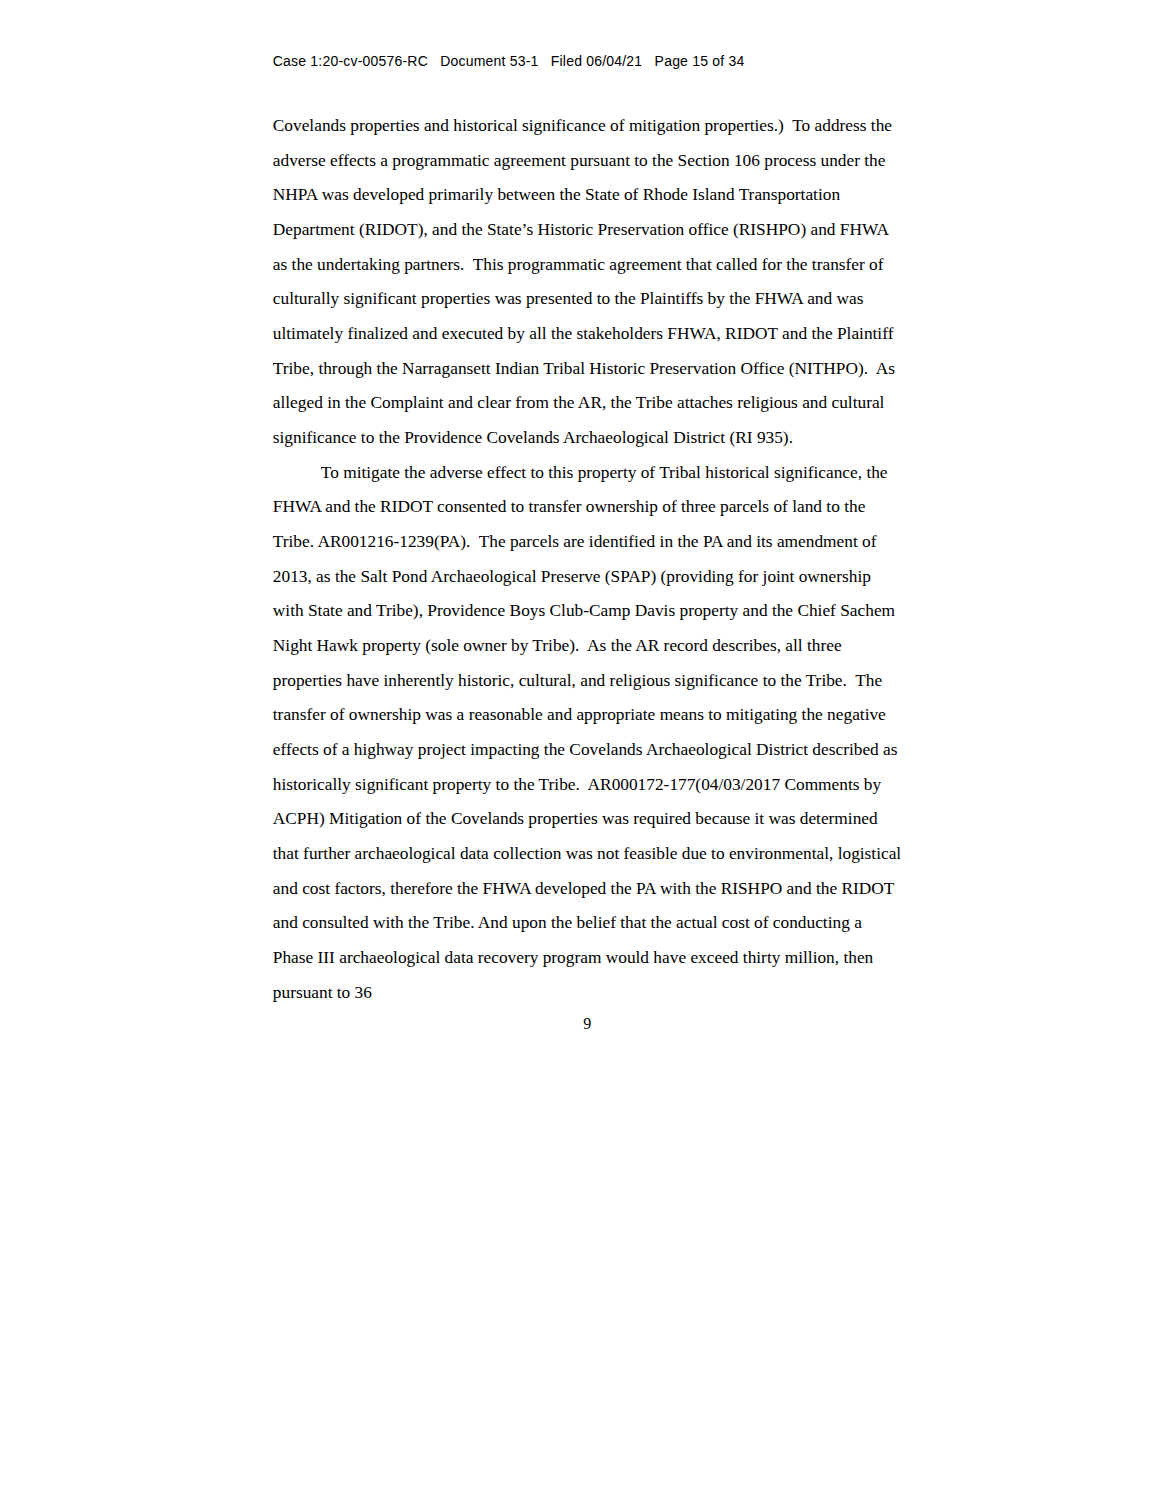Case 1:20-cv-00576-RC Document 53-1 Filed 06/04/21 Page 15 of 34
Covelands properties and historical significance of mitigation properties.) To address the adverse effects a programmatic agreement pursuant to the Section 106 process under the NHPA was developed primarily between the State of Rhode Island Transportation Department (RIDOT), and the State’s Historic Preservation office (RISHPO) and FHWA as the undertaking partners. This programmatic agreement that called for the transfer of culturally significant properties was presented to the Plaintiffs by the FHWA and was ultimately finalized and executed by all the stakeholders FHWA, RIDOT and the Plaintiff Tribe, through the Narragansett Indian Tribal Historic Preservation Office (NITHPO). As alleged in the Complaint and clear from the AR, the Tribe attaches religious and cultural significance to the Providence Covelands Archaeological District (RI 935).
To mitigate the adverse effect to this property of Tribal historical significance, the FHWA and the RIDOT consented to transfer ownership of three parcels of land to the Tribe. AR001216-1239(PA). The parcels are identified in the PA and its amendment of 2013, as the Salt Pond Archaeological Preserve (SPAP) (providing for joint ownership with State and Tribe), Providence Boys Club-Camp Davis property and the Chief Sachem Night Hawk property (sole owner by Tribe). As the AR record describes, all three properties have inherently historic, cultural, and religious significance to the Tribe. The transfer of ownership was a reasonable and appropriate means to mitigating the negative effects of a highway project impacting the Covelands Archaeological District described as historically significant property to the Tribe. AR000172-177(04/03/2017 Comments by ACPH) Mitigation of the Covelands properties was required because it was determined that further archaeological data collection was not feasible due to environmental, logistical and cost factors, therefore the FHWA developed the PA with the RISHPO and the RIDOT and consulted with the Tribe. And upon the belief that the actual cost of conducting a Phase III archaeological data recovery program would have exceed thirty million, then pursuant to 36
9